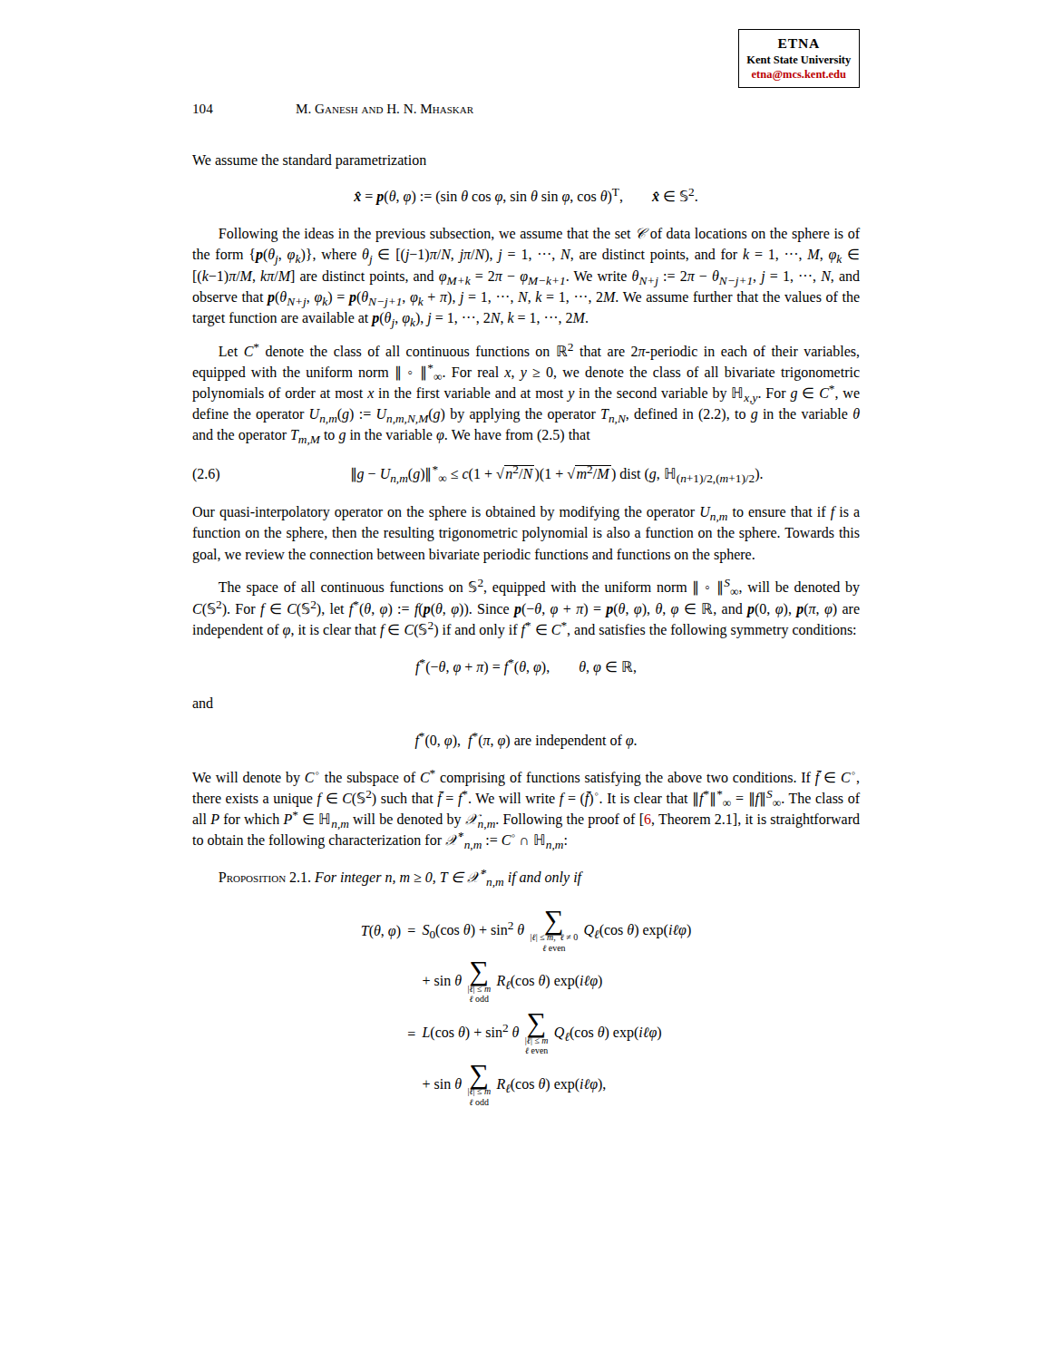ETNA
Kent State University
etna@mcs.kent.edu
104 M. Ganesh and H. N. Mhaskar
We assume the standard parametrization
x̂ = p(θ, φ) := (sin θ cos φ, sin θ sin φ, cos θ)T, x̂ ∈ 𝕊2.
Following the ideas in the previous subsection, we assume that the set 𝒞 of data locations on the sphere is of the form {p(θj, φk)}, where θj ∈ [(j−1)π/N, jπ/N), j = 1, ···, N, are distinct points, and for k = 1, ···, M, φk ∈ [(k−1)π/M, kπ/M] are distinct points, and φM+k = 2π − φM−k+1. We write θN+j := 2π − θN−j+1, j = 1, ···, N, and observe that p(θN+j, φk) = p(θN−j+1, φk + π), j = 1, ···, N, k = 1, ···, 2M. We assume further that the values of the target function are available at p(θj, φk), j = 1, ···, 2N, k = 1, ···, 2M.
Let C* denote the class of all continuous functions on ℝ2 that are 2π-periodic in each of their variables, equipped with the uniform norm ∥ ◦ ∥*∞. For real x, y ≥ 0, we denote the class of all bivariate trigonometric polynomials of order at most x in the first variable and at most y in the second variable by ℍx,y. For g ∈ C*, we define the operator Un,m(g) := Un,m,N,M(g) by applying the operator Tn,N, defined in (2.2), to g in the variable θ and the operator Tm,M to g in the variable φ. We have from (2.5) that
(2.6)
∥g − Un,m(g)∥*∞ ≤ c(1 + √n2/N)(1 + √m2/M) dist (g, ℍ(n+1)/2,(m+1)/2).
Our quasi-interpolatory operator on the sphere is obtained by modifying the operator Un,m to ensure that if f is a function on the sphere, then the resulting trigonometric polynomial is also a function on the sphere. Towards this goal, we review the connection between bivariate periodic functions and functions on the sphere.
The space of all continuous functions on 𝕊2, equipped with the uniform norm ∥ ◦ ∥S∞, will be denoted by C(𝕊2). For f ∈ C(𝕊2), let f*(θ, φ) := f(p(θ, φ)). Since p(−θ, φ + π) = p(θ, φ), θ, φ ∈ ℝ, and p(0, φ), p(π, φ) are independent of φ, it is clear that f ∈ C(𝕊2) if and only if f* ∈ C*, and satisfies the following symmetry conditions:
f*(−θ, φ + π) = f*(θ, φ), θ, φ ∈ ℝ,
and
f*(0, φ), f*(π, φ) are independent of φ.
We will denote by C◦ the subspace of C* comprising of functions satisfying the above two conditions. If f̄ ∈ C◦, there exists a unique f ∈ C(𝕊2) such that f̄ = f*. We will write f = (f̄)◦. It is clear that ∥f*∥*∞ = ∥f∥S∞. The class of all P for which P* ∈ ℍn,m will be denoted by 𝒳n,m. Following the proof of [6, Theorem 2.1], it is straightforward to obtain the following characterization for 𝒳*n,m := C◦ ∩ ℍn,m:
Proposition 2.1. For integer n, m ≥ 0, T ∈ 𝒳*n,m if and only if
| T ( θ , φ ) | = | S 0 (cos θ ) + sin 2 θ ∑ / ℓ / ≤ m , ℓ ≠ 0 ℓ even Q ℓ (cos θ ) exp( iℓφ ) |
| | | + sin θ ∑ / ℓ / ≤ m ℓ odd R ℓ (cos θ ) exp( iℓφ ) |
| | = | L (cos θ ) + sin 2 θ ∑ / ℓ / ≤ m ℓ even Q ℓ (cos θ ) exp( iℓφ ) |
| | | + sin θ ∑ / ℓ / ≤ m ℓ odd R ℓ (cos θ ) exp( iℓφ ), |